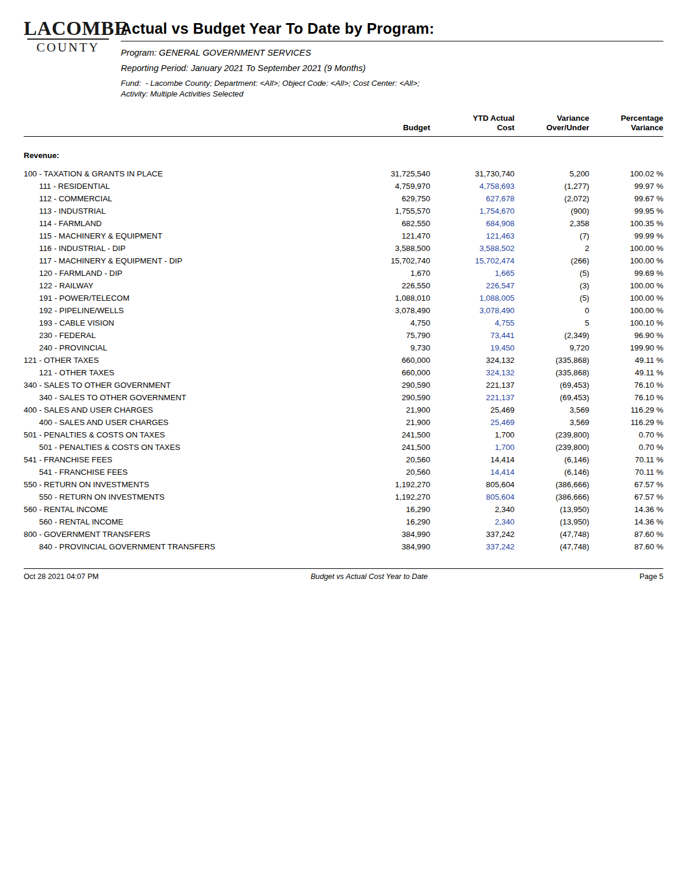LACOMBE
COUNTY
Actual vs Budget Year To Date by Program:
Program: GENERAL GOVERNMENT SERVICES
Reporting Period: January 2021 To September 2021 (9 Months)
Fund: - Lacombe County; Department: <All>; Object Code: <All>; Cost Center: <All>;
Activity: Multiple Activities Selected
| | Budget | YTD Actual Cost | Variance Over/Under | Percentage Variance |
| --- | --- | --- | --- | --- |
| Revenue: | | | | |
| 100 - TAXATION & GRANTS IN PLACE | 31,725,540 | 31,730,740 | 5,200 | 100.02 % |
| 111 - RESIDENTIAL | 4,759,970 | 4,758,693 | (1,277) | 99.97 % |
| 112 - COMMERCIAL | 629,750 | 627,678 | (2,072) | 99.67 % |
| 113 - INDUSTRIAL | 1,755,570 | 1,754,670 | (900) | 99.95 % |
| 114 - FARMLAND | 682,550 | 684,908 | 2,358 | 100.35 % |
| 115 - MACHINERY & EQUIPMENT | 121,470 | 121,463 | (7) | 99.99 % |
| 116 - INDUSTRIAL - DIP | 3,588,500 | 3,588,502 | 2 | 100.00 % |
| 117 - MACHINERY & EQUIPMENT - DIP | 15,702,740 | 15,702,474 | (266) | 100.00 % |
| 120 - FARMLAND - DIP | 1,670 | 1,665 | (5) | 99.69 % |
| 122 - RAILWAY | 226,550 | 226,547 | (3) | 100.00 % |
| 191 - POWER/TELECOM | 1,088,010 | 1,088,005 | (5) | 100.00 % |
| 192 - PIPELINE/WELLS | 3,078,490 | 3,078,490 | 0 | 100.00 % |
| 193 - CABLE VISION | 4,750 | 4,755 | 5 | 100.10 % |
| 230 - FEDERAL | 75,790 | 73,441 | (2,349) | 96.90 % |
| 240 - PROVINCIAL | 9,730 | 19,450 | 9,720 | 199.90 % |
| 121 - OTHER TAXES | 660,000 | 324,132 | (335,868) | 49.11 % |
| 121 - OTHER TAXES | 660,000 | 324,132 | (335,868) | 49.11 % |
| 340 - SALES TO OTHER GOVERNMENT | 290,590 | 221,137 | (69,453) | 76.10 % |
| 340 - SALES TO OTHER GOVERNMENT | 290,590 | 221,137 | (69,453) | 76.10 % |
| 400 - SALES AND USER CHARGES | 21,900 | 25,469 | 3,569 | 116.29 % |
| 400 - SALES AND USER CHARGES | 21,900 | 25,469 | 3,569 | 116.29 % |
| 501 - PENALTIES & COSTS ON TAXES | 241,500 | 1,700 | (239,800) | 0.70 % |
| 501 - PENALTIES & COSTS ON TAXES | 241,500 | 1,700 | (239,800) | 0.70 % |
| 541 - FRANCHISE FEES | 20,560 | 14,414 | (6,146) | 70.11 % |
| 541 - FRANCHISE FEES | 20,560 | 14,414 | (6,146) | 70.11 % |
| 550 - RETURN ON INVESTMENTS | 1,192,270 | 805,604 | (386,666) | 67.57 % |
| 550 - RETURN ON INVESTMENTS | 1,192,270 | 805,604 | (386,666) | 67.57 % |
| 560 - RENTAL INCOME | 16,290 | 2,340 | (13,950) | 14.36 % |
| 560 - RENTAL INCOME | 16,290 | 2,340 | (13,950) | 14.36 % |
| 800 - GOVERNMENT TRANSFERS | 384,990 | 337,242 | (47,748) | 87.60 % |
| 840 - PROVINCIAL GOVERNMENT TRANSFERS | 384,990 | 337,242 | (47,748) | 87.60 % |
Oct 28 2021 04:07 PM
Budget vs Actual Cost Year to Date
Page 5